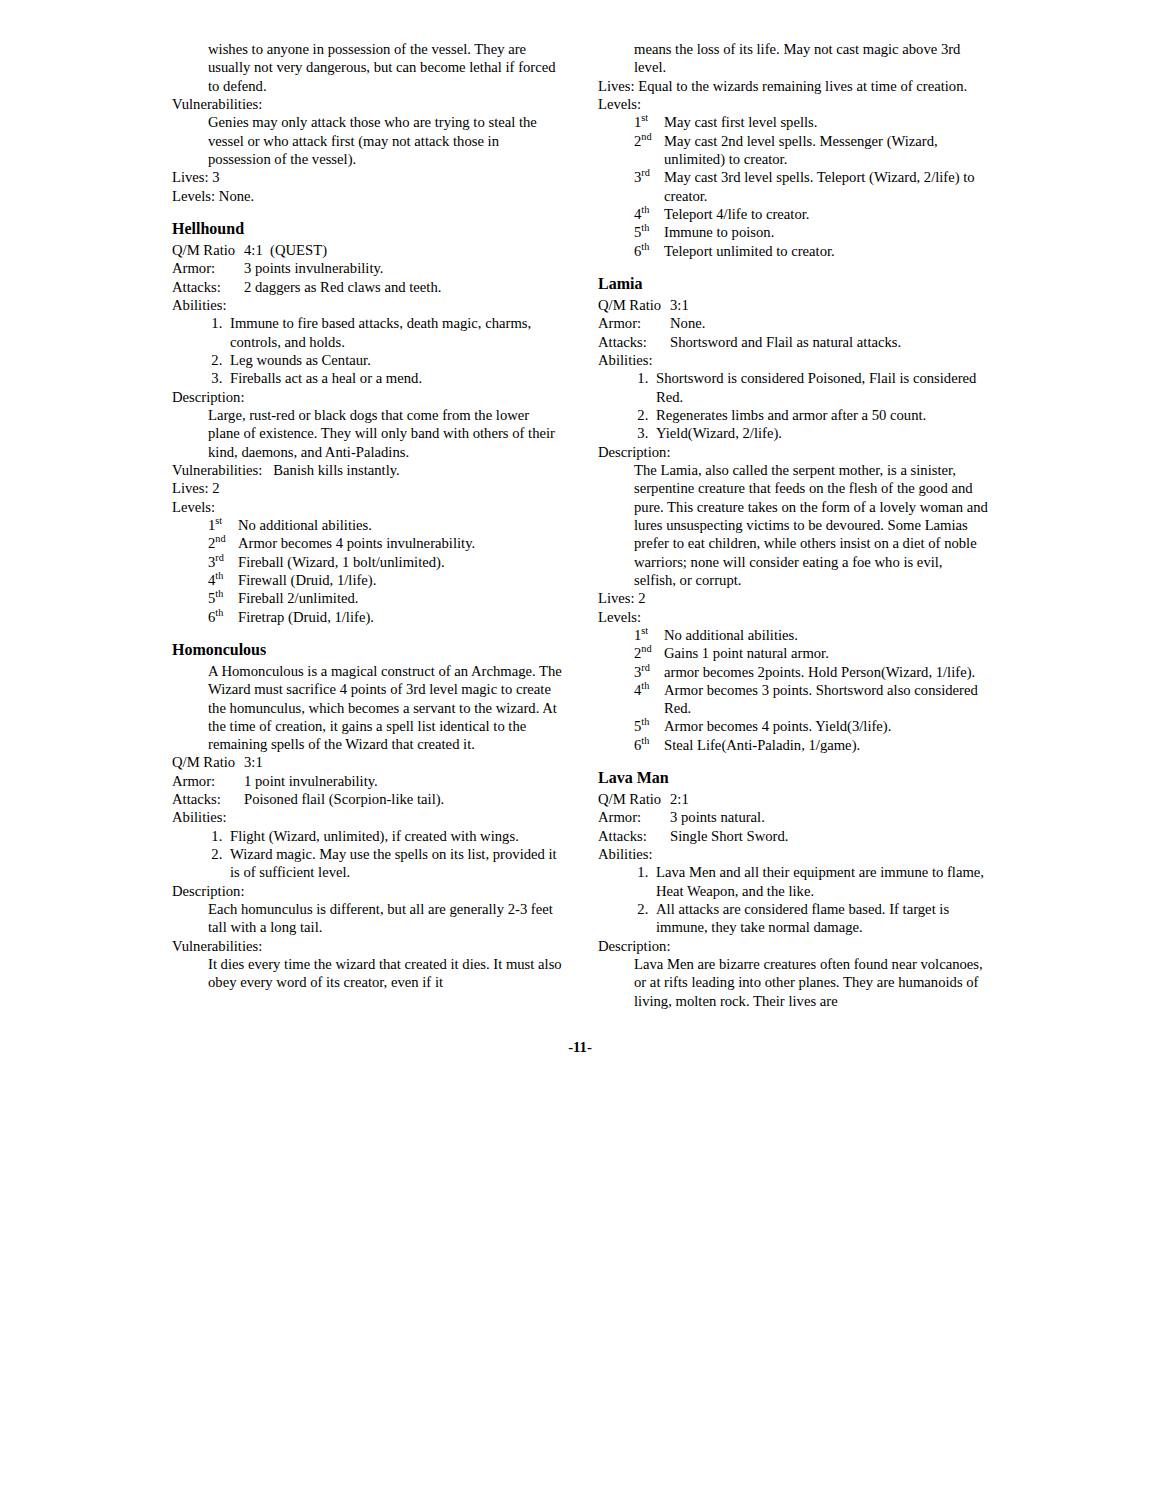wishes to anyone in possession of the vessel. They are usually not very dangerous, but can become lethal if forced to defend.
Vulnerabilities:
Genies may only attack those who are trying to steal the vessel or who attack first (may not attack those in possession of the vessel).
Lives: 3
Levels: None.
Hellhound
Q/M Ratio 4:1 (QUEST)
Armor: 3 points invulnerability.
Attacks: 2 daggers as Red claws and teeth.
Abilities:
Immune to fire based attacks, death magic, charms, controls, and holds.
Leg wounds as Centaur.
Fireballs act as a heal or a mend.
Description:
Large, rust-red or black dogs that come from the lower plane of existence. They will only band with others of their kind, daemons, and Anti-Paladins.
Vulnerabilities: Banish kills instantly.
Lives: 2
Levels:
1st No additional abilities.
2nd Armor becomes 4 points invulnerability.
3rd Fireball (Wizard, 1 bolt/unlimited).
4th Firewall (Druid, 1/life).
5th Fireball 2/unlimited.
6th Firetrap (Druid, 1/life).
Homonculous
A Homonculous is a magical construct of an Archmage. The Wizard must sacrifice 4 points of 3rd level magic to create the homunculus, which becomes a servant to the wizard. At the time of creation, it gains a spell list identical to the remaining spells of the Wizard that created it.
Q/M Ratio 3:1
Armor: 1 point invulnerability.
Attacks: Poisoned flail (Scorpion-like tail).
Abilities:
Flight (Wizard, unlimited), if created with wings.
Wizard magic. May use the spells on its list, provided it is of sufficient level.
Description:
Each homunculus is different, but all are generally 2-3 feet tall with a long tail.
Vulnerabilities:
It dies every time the wizard that created it dies. It must also obey every word of its creator, even if it
means the loss of its life. May not cast magic above 3rd level.
Lives: Equal to the wizards remaining lives at time of creation.
Levels:
1st May cast first level spells.
2nd May cast 2nd level spells. Messenger (Wizard, unlimited) to creator.
3rd May cast 3rd level spells. Teleport (Wizard, 2/life) to creator.
4th Teleport 4/life to creator.
5th Immune to poison.
6th Teleport unlimited to creator.
Lamia
Q/M Ratio 3:1
Armor: None.
Attacks: Shortsword and Flail as natural attacks.
Abilities:
Shortsword is considered Poisoned, Flail is considered Red.
Regenerates limbs and armor after a 50 count.
Yield(Wizard, 2/life).
Description:
The Lamia, also called the serpent mother, is a sinister, serpentine creature that feeds on the flesh of the good and pure. This creature takes on the form of a lovely woman and lures unsuspecting victims to be devoured. Some Lamias prefer to eat children, while others insist on a diet of noble warriors; none will consider eating a foe who is evil, selfish, or corrupt.
Lives: 2
Levels:
1st No additional abilities.
2nd Gains 1 point natural armor.
3rd armor becomes 2points. Hold Person(Wizard, 1/life).
4th Armor becomes 3 points. Shortsword also considered Red.
5th Armor becomes 4 points. Yield(3/life).
6th Steal Life(Anti-Paladin, 1/game).
Lava Man
Q/M Ratio 2:1
Armor: 3 points natural.
Attacks: Single Short Sword.
Abilities:
Lava Men and all their equipment are immune to flame, Heat Weapon, and the like.
All attacks are considered flame based. If target is immune, they take normal damage.
Description:
Lava Men are bizarre creatures often found near volcanoes, or at rifts leading into other planes. They are humanoids of living, molten rock. Their lives are
-11-